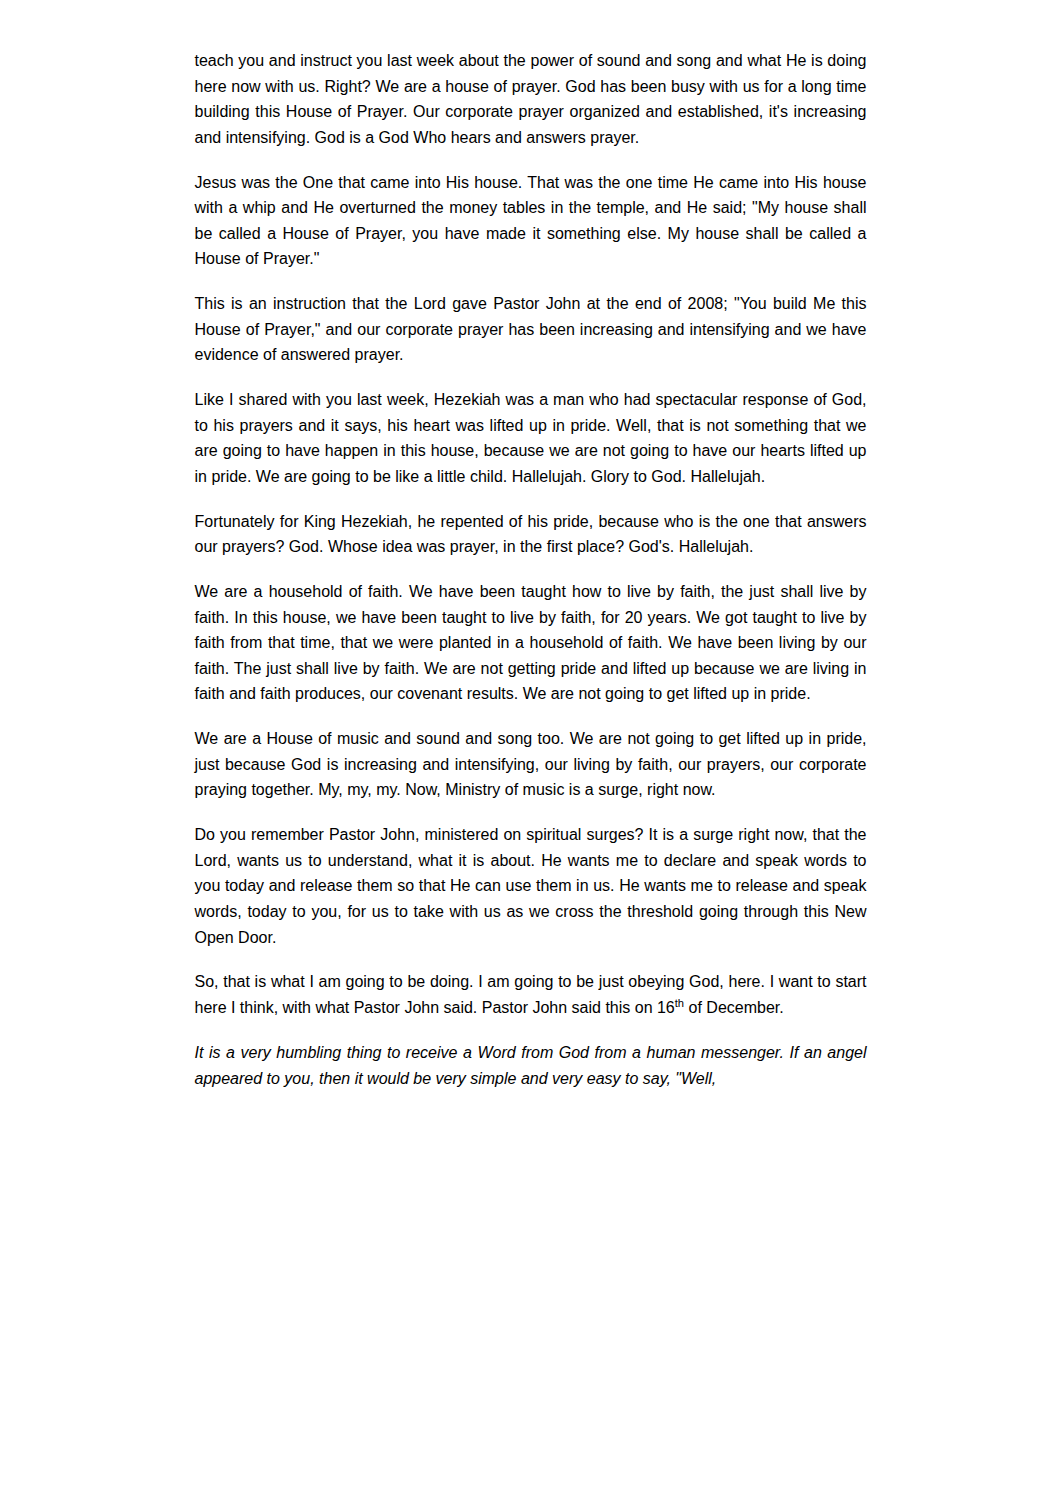teach you and instruct you last week about the power of sound and song and what He is doing here now with us. Right? We are a house of prayer. God has been busy with us for a long time building this House of Prayer. Our corporate prayer organized and established, it's increasing and intensifying. God is a God Who hears and answers prayer.
Jesus was the One that came into His house. That was the one time He came into His house with a whip and He overturned the money tables in the temple, and He said; "My house shall be called a House of Prayer, you have made it something else. My house shall be called a House of Prayer."
This is an instruction that the Lord gave Pastor John at the end of 2008; "You build Me this House of Prayer," and our corporate prayer has been increasing and intensifying and we have evidence of answered prayer.
Like I shared with you last week, Hezekiah was a man who had spectacular response of God, to his prayers and it says, his heart was lifted up in pride. Well, that is not something that we are going to have happen in this house, because we are not going to have our hearts lifted up in pride. We are going to be like a little child. Hallelujah. Glory to God. Hallelujah.
Fortunately for King Hezekiah, he repented of his pride, because who is the one that answers our prayers? God. Whose idea was prayer, in the first place? God's. Hallelujah.
We are a household of faith. We have been taught how to live by faith, the just shall live by faith. In this house, we have been taught to live by faith, for 20 years. We got taught to live by faith from that time, that we were planted in a household of faith. We have been living by our faith. The just shall live by faith. We are not getting pride and lifted up because we are living in faith and faith produces, our covenant results. We are not going to get lifted up in pride.
We are a House of music and sound and song too. We are not going to get lifted up in pride, just because God is increasing and intensifying, our living by faith, our prayers, our corporate praying together. My, my, my. Now, Ministry of music is a surge, right now.
Do you remember Pastor John, ministered on spiritual surges? It is a surge right now, that the Lord, wants us to understand, what it is about. He wants me to declare and speak words to you today and release them so that He can use them in us. He wants me to release and speak words, today to you, for us to take with us as we cross the threshold going through this New Open Door.
So, that is what I am going to be doing. I am going to be just obeying God, here. I want to start here I think, with what Pastor John said. Pastor John said this on 16th of December.
It is a very humbling thing to receive a Word from God from a human messenger. If an angel appeared to you, then it would be very simple and very easy to say, "Well,